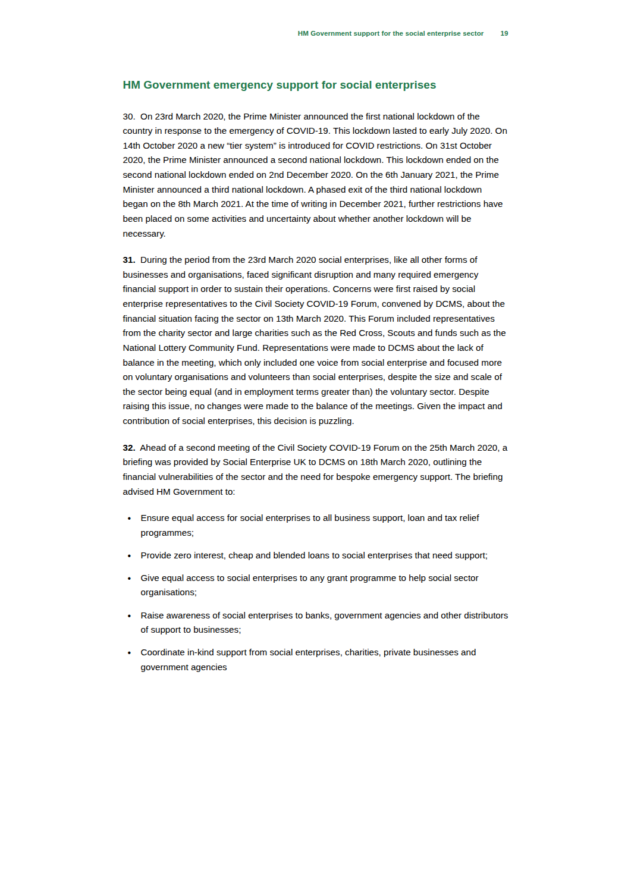HM Government support for the social enterprise sector 19
HM Government emergency support for social enterprises
30. On 23rd March 2020, the Prime Minister announced the first national lockdown of the country in response to the emergency of COVID-19. This lockdown lasted to early July 2020. On 14th October 2020 a new “tier system” is introduced for COVID restrictions. On 31st October 2020, the Prime Minister announced a second national lockdown. This lockdown ended on the second national lockdown ended on 2nd December 2020. On the 6th January 2021, the Prime Minister announced a third national lockdown. A phased exit of the third national lockdown began on the 8th March 2021. At the time of writing in December 2021, further restrictions have been placed on some activities and uncertainty about whether another lockdown will be necessary.
31. During the period from the 23rd March 2020 social enterprises, like all other forms of businesses and organisations, faced significant disruption and many required emergency financial support in order to sustain their operations. Concerns were first raised by social enterprise representatives to the Civil Society COVID-19 Forum, convened by DCMS, about the financial situation facing the sector on 13th March 2020. This Forum included representatives from the charity sector and large charities such as the Red Cross, Scouts and funds such as the National Lottery Community Fund. Representations were made to DCMS about the lack of balance in the meeting, which only included one voice from social enterprise and focused more on voluntary organisations and volunteers than social enterprises, despite the size and scale of the sector being equal (and in employment terms greater than) the voluntary sector. Despite raising this issue, no changes were made to the balance of the meetings. Given the impact and contribution of social enterprises, this decision is puzzling.
32. Ahead of a second meeting of the Civil Society COVID-19 Forum on the 25th March 2020, a briefing was provided by Social Enterprise UK to DCMS on 18th March 2020, outlining the financial vulnerabilities of the sector and the need for bespoke emergency support. The briefing advised HM Government to:
Ensure equal access for social enterprises to all business support, loan and tax relief programmes;
Provide zero interest, cheap and blended loans to social enterprises that need support;
Give equal access to social enterprises to any grant programme to help social sector organisations;
Raise awareness of social enterprises to banks, government agencies and other distributors of support to businesses;
Coordinate in-kind support from social enterprises, charities, private businesses and government agencies